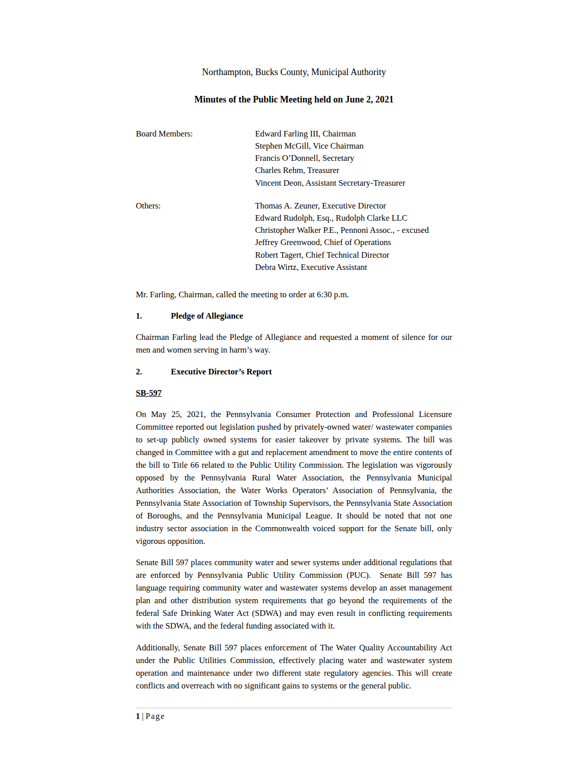Northampton, Bucks County, Municipal Authority
Minutes of the Public Meeting held on June 2, 2021
| Board Members: | Edward Farling III, Chairman Stephen McGill, Vice Chairman Francis O’Donnell, Secretary Charles Rehm, Treasurer Vincent Deon, Assistant Secretary-Treasurer |
| Others: | Thomas A. Zeuner, Executive Director Edward Rudolph, Esq., Rudolph Clarke LLC Christopher Walker P.E., Pennoni Assoc., - excused Jeffrey Greenwood, Chief of Operations Robert Tagert, Chief Technical Director Debra Wirtz, Executive Assistant |
Mr. Farling, Chairman, called the meeting to order at 6:30 p.m.
1. Pledge of Allegiance
Chairman Farling lead the Pledge of Allegiance and requested a moment of silence for our men and women serving in harm’s way.
2. Executive Director’s Report
SB-597
On May 25, 2021, the Pennsylvania Consumer Protection and Professional Licensure Committee reported out legislation pushed by privately-owned water/ wastewater companies to set-up publicly owned systems for easier takeover by private systems. The bill was changed in Committee with a gut and replacement amendment to move the entire contents of the bill to Title 66 related to the Public Utility Commission. The legislation was vigorously opposed by the Pennsylvania Rural Water Association, the Pennsylvania Municipal Authorities Association, the Water Works Operators’ Association of Pennsylvania, the Pennsylvania State Association of Township Supervisors, the Pennsylvania State Association of Boroughs, and the Pennsylvania Municipal League. It should be noted that not one industry sector association in the Commonwealth voiced support for the Senate bill, only vigorous opposition.
Senate Bill 597 places community water and sewer systems under additional regulations that are enforced by Pennsylvania Public Utility Commission (PUC). Senate Bill 597 has language requiring community water and wastewater systems develop an asset management plan and other distribution system requirements that go beyond the requirements of the federal Safe Drinking Water Act (SDWA) and may even result in conflicting requirements with the SDWA, and the federal funding associated with it.
Additionally, Senate Bill 597 places enforcement of The Water Quality Accountability Act under the Public Utilities Commission, effectively placing water and wastewater system operation and maintenance under two different state regulatory agencies. This will create conflicts and overreach with no significant gains to systems or the general public.
1 | Page